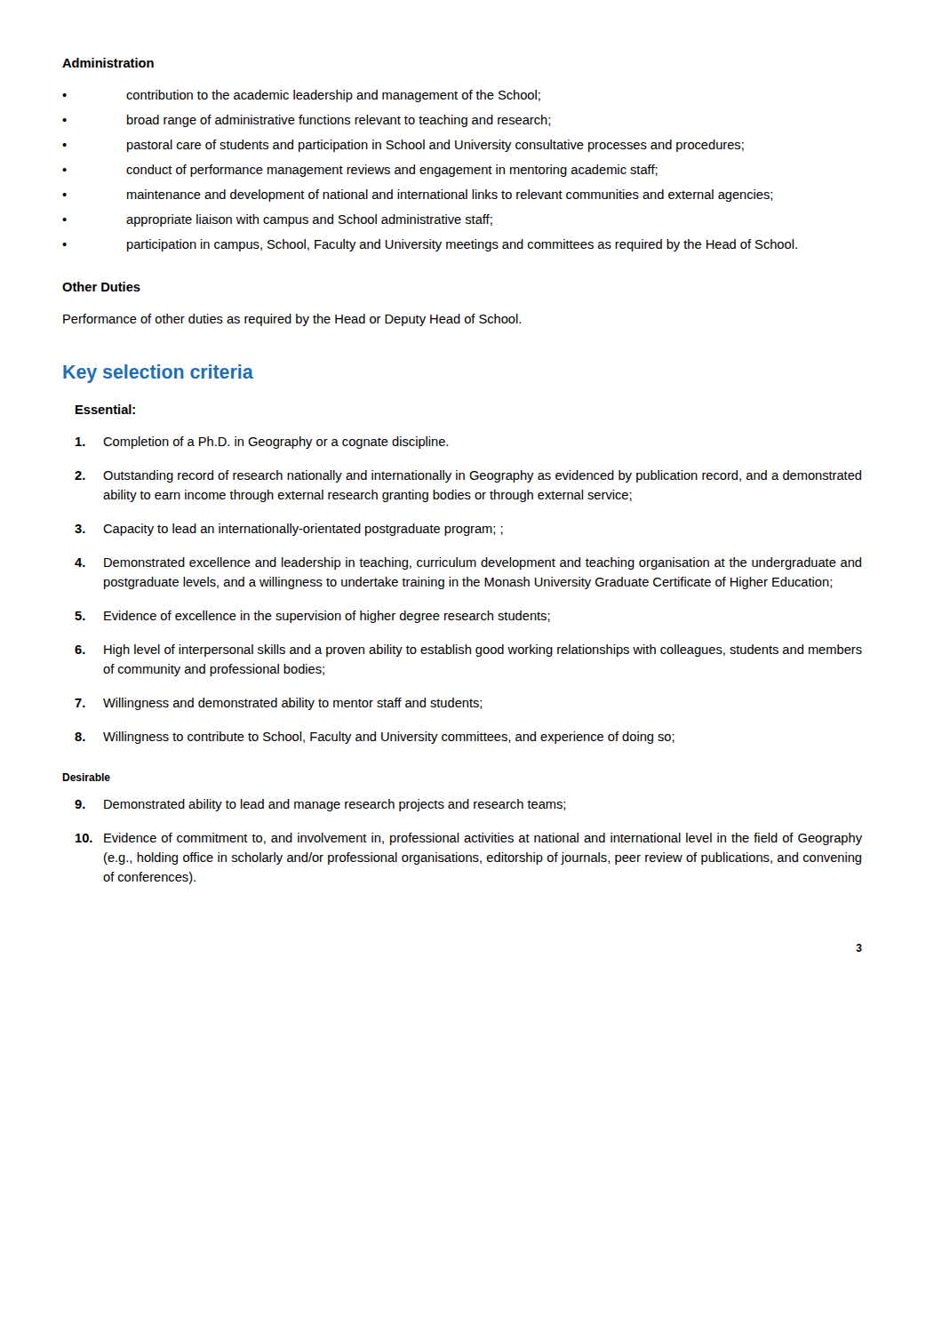Administration
contribution to the academic leadership and management of the School;
broad range of administrative functions relevant to teaching and research;
pastoral care of students and participation in School and University consultative processes and procedures;
conduct of performance management reviews and engagement in mentoring academic staff;
maintenance and development of national and international links to relevant communities and external agencies;
appropriate liaison with campus and School administrative staff;
participation in campus, School, Faculty and University meetings and committees as required by the Head of School.
Other Duties
Performance of other duties as required by the Head or Deputy Head of School.
Key selection criteria
Essential:
Completion of a Ph.D. in Geography or a cognate discipline.
Outstanding record of research nationally and internationally in Geography as evidenced by publication record, and a demonstrated ability to earn income through external research granting bodies or through external service;
Capacity to lead an internationally-orientated postgraduate program; ;
Demonstrated excellence and leadership in teaching, curriculum development and teaching organisation at the undergraduate and postgraduate levels, and a willingness to undertake training in the Monash University Graduate Certificate of Higher Education;
Evidence of excellence in the supervision of higher degree research students;
High level of interpersonal skills and a proven ability to establish good working relationships with colleagues, students and members of community and professional bodies;
Willingness and demonstrated ability to mentor staff and students;
Willingness to contribute to School, Faculty and University committees, and experience of doing so;
Desirable
Demonstrated ability to lead and manage research projects and research teams;
Evidence of commitment to, and involvement in, professional activities at national and international level in the field of Geography (e.g., holding office in scholarly and/or professional organisations, editorship of journals, peer review of publications, and convening of conferences).
3